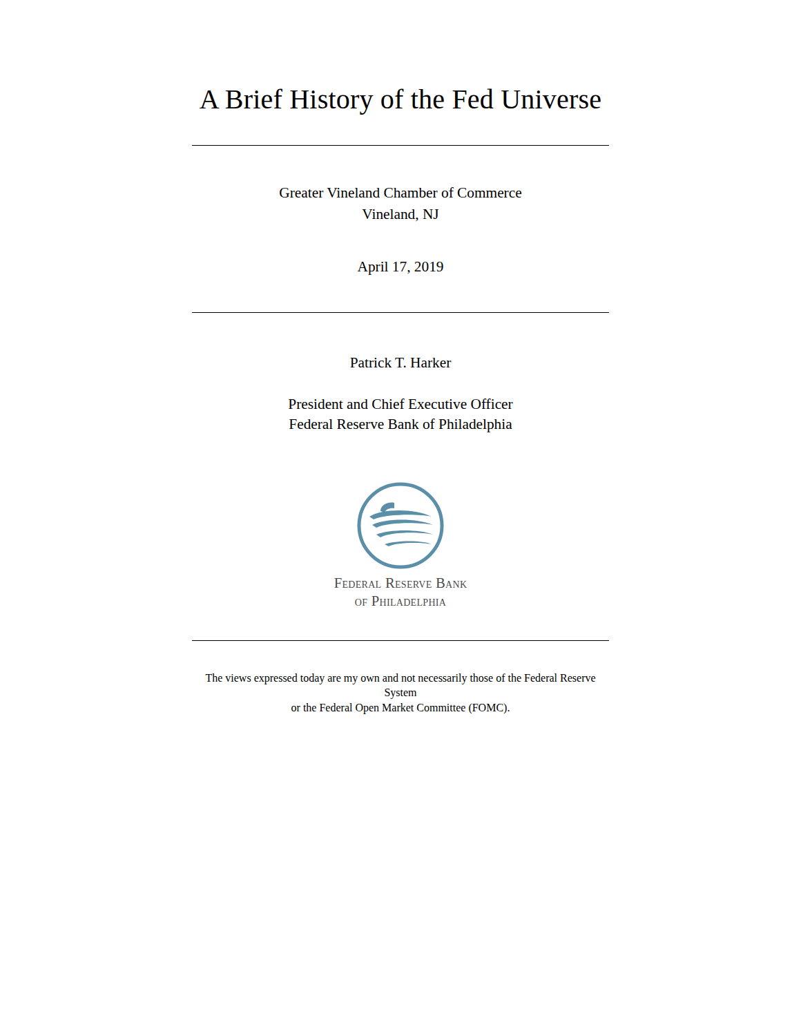A Brief History of the Fed Universe
Greater Vineland Chamber of Commerce
Vineland, NJ
April 17, 2019
Patrick T. Harker
President and Chief Executive Officer
Federal Reserve Bank of Philadelphia
Federal Reserve Bank
of Philadelphia
The views expressed today are my own and not necessarily those of the Federal Reserve System
or the Federal Open Market Committee (FOMC).